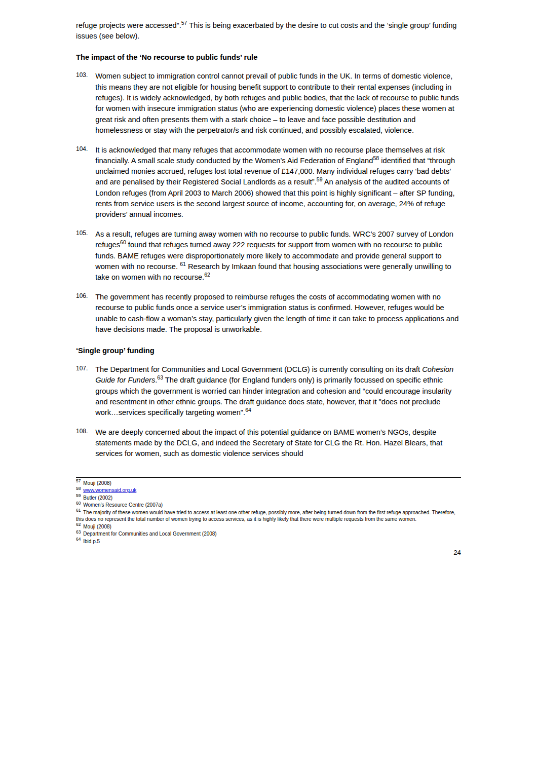refuge projects were accessed”.57 This is being exacerbated by the desire to cut costs and the ‘single group’ funding issues (see below).
The impact of the ‘No recourse to public funds’ rule
103. Women subject to immigration control cannot prevail of public funds in the UK. In terms of domestic violence, this means they are not eligible for housing benefit support to contribute to their rental expenses (including in refuges). It is widely acknowledged, by both refuges and public bodies, that the lack of recourse to public funds for women with insecure immigration status (who are experiencing domestic violence) places these women at great risk and often presents them with a stark choice – to leave and face possible destitution and homelessness or stay with the perpetrator/s and risk continued, and possibly escalated, violence.
104. It is acknowledged that many refuges that accommodate women with no recourse place themselves at risk financially. A small scale study conducted by the Women’s Aid Federation of England58 identified that “through unclaimed monies accrued, refuges lost total revenue of £147,000. Many individual refuges carry ‘bad debts’ and are penalised by their Registered Social Landlords as a result”.59 An analysis of the audited accounts of London refuges (from April 2003 to March 2006) showed that this point is highly significant – after SP funding, rents from service users is the second largest source of income, accounting for, on average, 24% of refuge providers’ annual incomes.
105. As a result, refuges are turning away women with no recourse to public funds. WRC’s 2007 survey of London refuges60 found that refuges turned away 222 requests for support from women with no recourse to public funds. BAME refuges were disproportionately more likely to accommodate and provide general support to women with no recourse. 61 Research by Imkaan found that housing associations were generally unwilling to take on women with no recourse.62
106. The government has recently proposed to reimburse refuges the costs of accommodating women with no recourse to public funds once a service user’s immigration status is confirmed. However, refuges would be unable to cash-flow a woman’s stay, particularly given the length of time it can take to process applications and have decisions made. The proposal is unworkable.
‘Single group’ funding
107. The Department for Communities and Local Government (DCLG) is currently consulting on its draft Cohesion Guide for Funders.63 The draft guidance (for England funders only) is primarily focussed on specific ethnic groups which the government is worried can hinder integration and cohesion and “could encourage insularity and resentment in other ethnic groups. The draft guidance does state, however, that it "does not preclude work…services specifically targeting women".64
108. We are deeply concerned about the impact of this potential guidance on BAME women’s NGOs, despite statements made by the DCLG, and indeed the Secretary of State for CLG the Rt. Hon. Hazel Blears, that services for women, such as domestic violence services should
57 Mouji (2008)
58 www.womensaid.org.uk
59 Butler (2002)
60 Women’s Resource Centre (2007a)
61 The majority of these women would have tried to access at least one other refuge, possibly more, after being turned down from the first refuge approached. Therefore, this does no represent the total number of women trying to access services, as it is highly likely that there were multiple requests from the same women.
62 Mouji (2008)
63 Department for Communities and Local Government (2008)
64 Ibid p.5
24